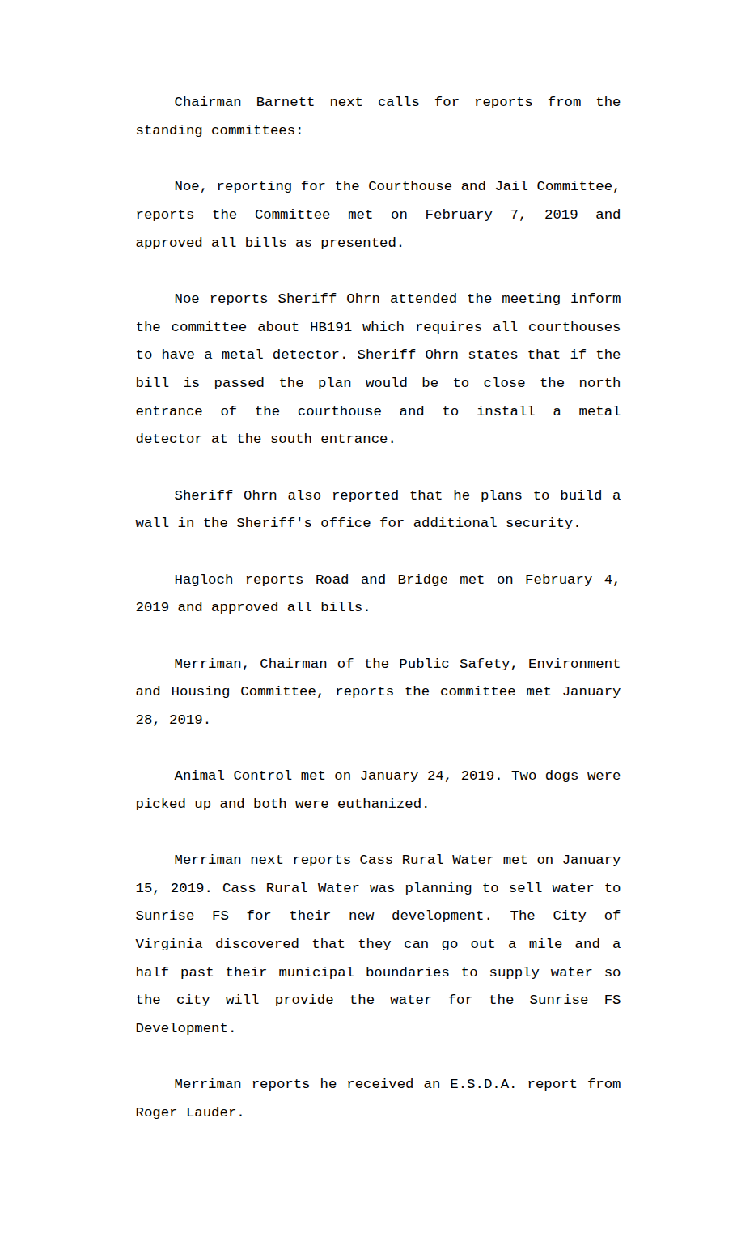Chairman Barnett next calls for reports from the standing committees:
Noe, reporting for the Courthouse and Jail Committee, reports the Committee met on February 7, 2019 and approved all bills as presented.
Noe reports Sheriff Ohrn attended the meeting inform the committee about HB191 which requires all courthouses to have a metal detector. Sheriff Ohrn states that if the bill is passed the plan would be to close the north entrance of the courthouse and to install a metal detector at the south entrance.
Sheriff Ohrn also reported that he plans to build a wall in the Sheriff's office for additional security.
Hagloch reports Road and Bridge met on February 4, 2019 and approved all bills.
Merriman, Chairman of the Public Safety, Environment and Housing Committee, reports the committee met January 28, 2019.
Animal Control met on January 24, 2019. Two dogs were picked up and both were euthanized.
Merriman next reports Cass Rural Water met on January 15, 2019. Cass Rural Water was planning to sell water to Sunrise FS for their new development. The City of Virginia discovered that they can go out a mile and a half past their municipal boundaries to supply water so the city will provide the water for the Sunrise FS Development.
Merriman reports he received an E.S.D.A. report from Roger Lauder.